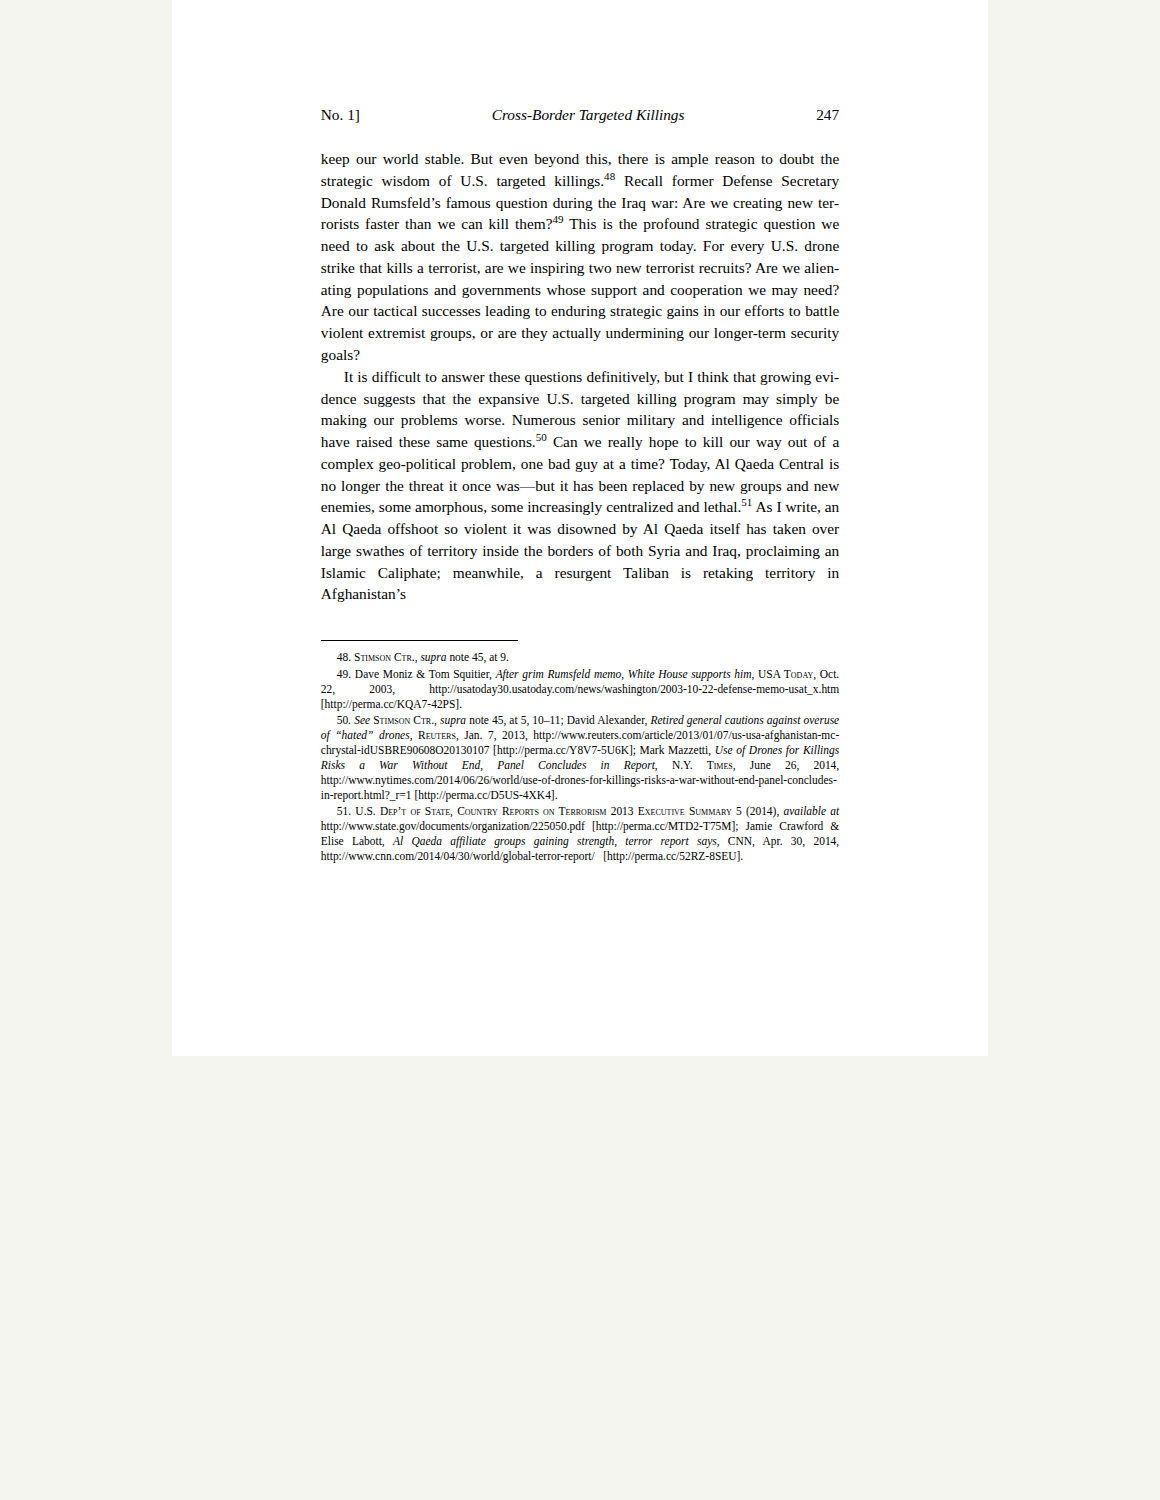No. 1] Cross-Border Targeted Killings 247
keep our world stable. But even beyond this, there is ample reason to doubt the strategic wisdom of U.S. targeted killings.48 Recall former Defense Secretary Donald Rumsfeld’s famous question during the Iraq war: Are we creating new terrorists faster than we can kill them?49 This is the profound strategic question we need to ask about the U.S. targeted killing program today. For every U.S. drone strike that kills a terrorist, are we inspiring two new terrorist recruits? Are we alienating populations and governments whose support and cooperation we may need? Are our tactical successes leading to enduring strategic gains in our efforts to battle violent extremist groups, or are they actually undermining our longer-term security goals?
It is difficult to answer these questions definitively, but I think that growing evidence suggests that the expansive U.S. targeted killing program may simply be making our problems worse. Numerous senior military and intelligence officials have raised these same questions.50 Can we really hope to kill our way out of a complex geo-political problem, one bad guy at a time? Today, Al Qaeda Central is no longer the threat it once was—but it has been replaced by new groups and new enemies, some amorphous, some increasingly centralized and lethal.51 As I write, an Al Qaeda offshoot so violent it was disowned by Al Qaeda itself has taken over large swathes of territory inside the borders of both Syria and Iraq, proclaiming an Islamic Caliphate; meanwhile, a resurgent Taliban is retaking territory in Afghanistan’s
48. Stimson Ctr., supra note 45, at 9.
49. Dave Moniz & Tom Squitier, After grim Rumsfeld memo, White House supports him, USA Today, Oct. 22, 2003, http://usatoday30.usatoday.com/news/washington/2003-10-22-defense-memo-usat_x.htm [http://perma.cc/KQA7-42PS].
50. See Stimson Ctr., supra note 45, at 5, 10–11; David Alexander, Retired general cautions against overuse of “hated” drones, Reuters, Jan. 7, 2013, http://www.reuters.com/article/2013/01/07/us-usa-afghanistan-mcchrystal-idUSBRE90608O20130107 [http://perma.cc/Y8V7-5U6K]; Mark Mazzetti, Use of Drones for Killings Risks a War Without End, Panel Concludes in Report, N.Y. Times, June 26, 2014, http://www.nytimes.com/2014/06/26/world/use-of-drones-for-killings-risks-a-war-without-end-panel-concludes-in-report.html?_r=1 [http://perma.cc/D5US-4XK4].
51. U.S. Dep’t of State, Country Reports on Terrorism 2013 Executive Summary 5 (2014), available at http://www.state.gov/documents/organization/225050.pdf [http://perma.cc/MTD2-T75M]; Jamie Crawford & Elise Labott, Al Qaeda affiliate groups gaining strength, terror report says, CNN, Apr. 30, 2014, http://www.cnn.com/2014/04/30/world/global-terror-report/ [http://perma.cc/52RZ-8SEU].